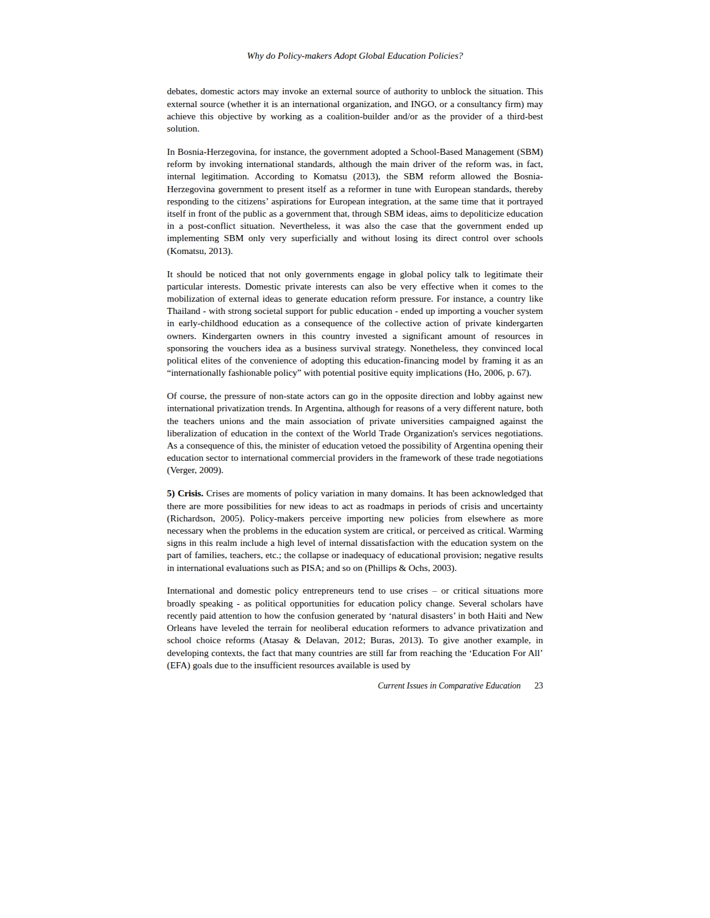Why do Policy-makers Adopt Global Education Policies?
debates, domestic actors may invoke an external source of authority to unblock the situation. This external source (whether it is an international organization, and INGO, or a consultancy firm) may achieve this objective by working as a coalition-builder and/or as the provider of a third-best solution.
In Bosnia-Herzegovina, for instance, the government adopted a School-Based Management (SBM) reform by invoking international standards, although the main driver of the reform was, in fact, internal legitimation. According to Komatsu (2013), the SBM reform allowed the Bosnia-Herzegovina government to present itself as a reformer in tune with European standards, thereby responding to the citizens’ aspirations for European integration, at the same time that it portrayed itself in front of the public as a government that, through SBM ideas, aims to depoliticize education in a post-conflict situation. Nevertheless, it was also the case that the government ended up implementing SBM only very superficially and without losing its direct control over schools (Komatsu, 2013).
It should be noticed that not only governments engage in global policy talk to legitimate their particular interests. Domestic private interests can also be very effective when it comes to the mobilization of external ideas to generate education reform pressure. For instance, a country like Thailand - with strong societal support for public education - ended up importing a voucher system in early-childhood education as a consequence of the collective action of private kindergarten owners. Kindergarten owners in this country invested a significant amount of resources in sponsoring the vouchers idea as a business survival strategy. Nonetheless, they convinced local political elites of the convenience of adopting this education-financing model by framing it as an “internationally fashionable policy” with potential positive equity implications (Ho, 2006, p. 67).
Of course, the pressure of non-state actors can go in the opposite direction and lobby against new international privatization trends. In Argentina, although for reasons of a very different nature, both the teachers unions and the main association of private universities campaigned against the liberalization of education in the context of the World Trade Organization's services negotiations. As a consequence of this, the minister of education vetoed the possibility of Argentina opening their education sector to international commercial providers in the framework of these trade negotiations (Verger, 2009).
5) Crisis. Crises are moments of policy variation in many domains. It has been acknowledged that there are more possibilities for new ideas to act as roadmaps in periods of crisis and uncertainty (Richardson, 2005). Policy-makers perceive importing new policies from elsewhere as more necessary when the problems in the education system are critical, or perceived as critical. Warming signs in this realm include a high level of internal dissatisfaction with the education system on the part of families, teachers, etc.; the collapse or inadequacy of educational provision; negative results in international evaluations such as PISA; and so on (Phillips & Ochs, 2003).
International and domestic policy entrepreneurs tend to use crises – or critical situations more broadly speaking - as political opportunities for education policy change. Several scholars have recently paid attention to how the confusion generated by ‘natural disasters’ in both Haiti and New Orleans have leveled the terrain for neoliberal education reformers to advance privatization and school choice reforms (Atasay & Delavan, 2012; Buras, 2013). To give another example, in developing contexts, the fact that many countries are still far from reaching the ‘Education For All’ (EFA) goals due to the insufficient resources available is used by
Current Issues in Comparative Education 23